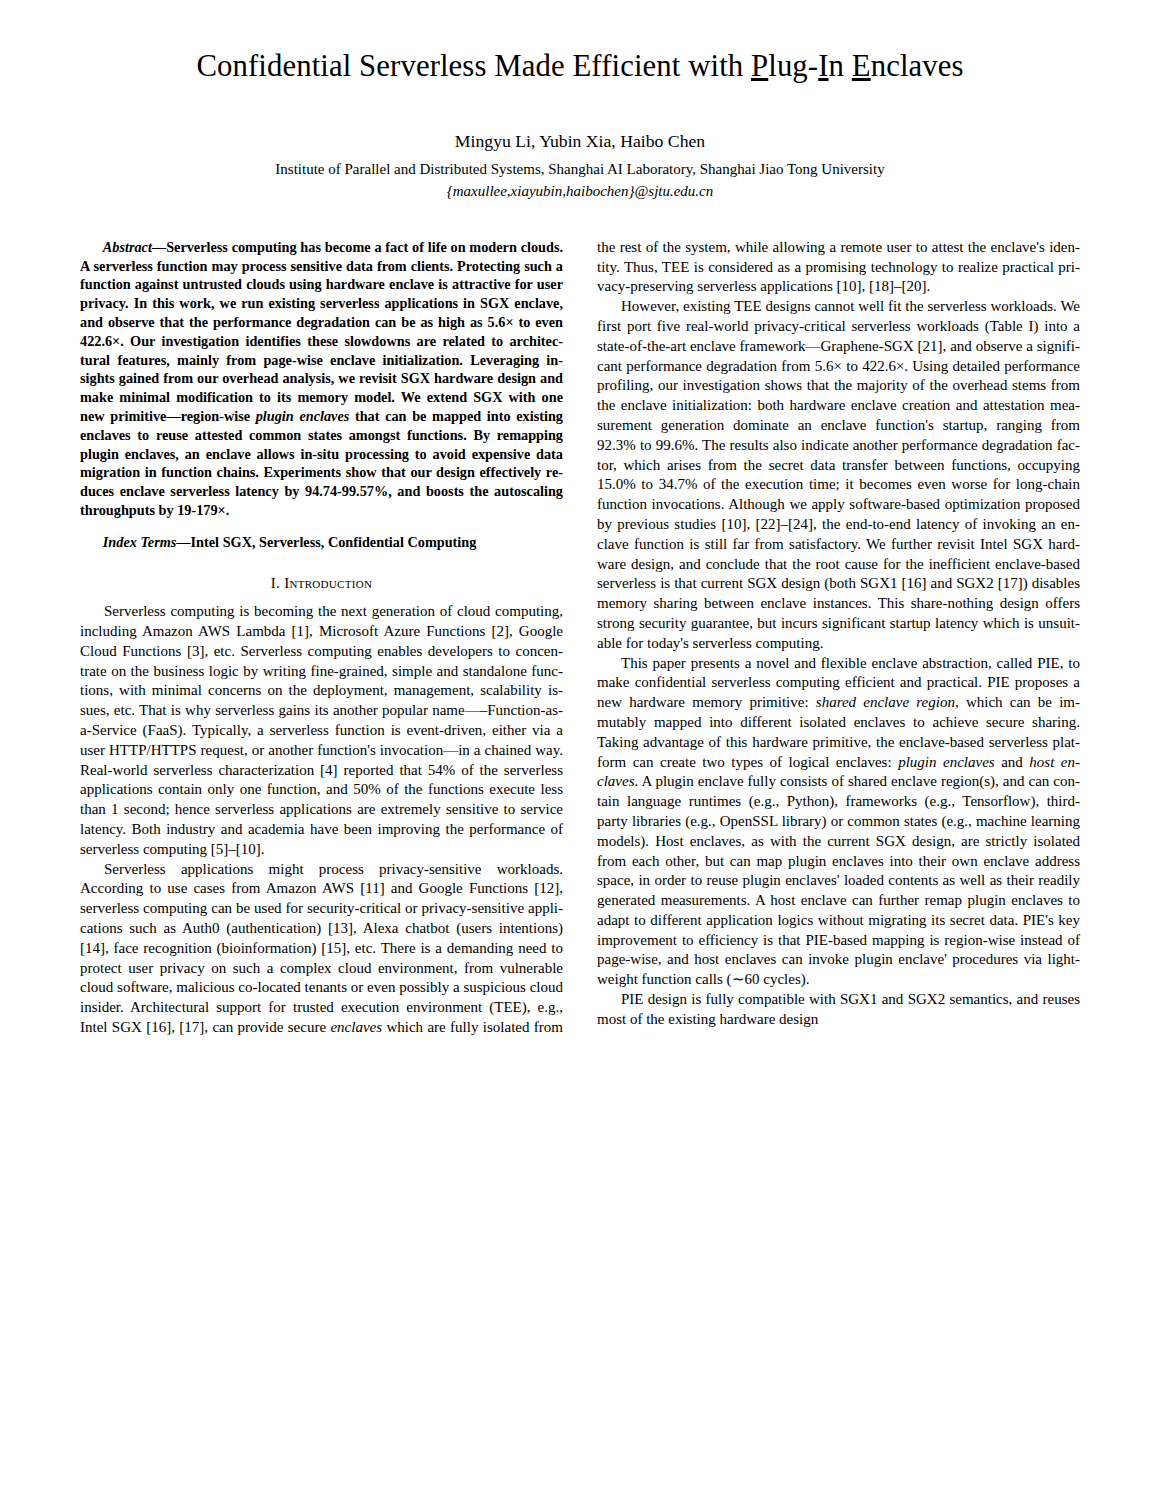Confidential Serverless Made Efficient with Plug-In Enclaves
Mingyu Li, Yubin Xia, Haibo Chen
Institute of Parallel and Distributed Systems, Shanghai AI Laboratory, Shanghai Jiao Tong University
{maxullee,xiayubin,haibochen}@sjtu.edu.cn
Abstract—Serverless computing has become a fact of life on modern clouds. A serverless function may process sensitive data from clients. Protecting such a function against untrusted clouds using hardware enclave is attractive for user privacy. In this work, we run existing serverless applications in SGX enclave, and observe that the performance degradation can be as high as 5.6× to even 422.6×. Our investigation identifies these slowdowns are related to architectural features, mainly from page-wise enclave initialization. Leveraging insights gained from our overhead analysis, we revisit SGX hardware design and make minimal modification to its memory model. We extend SGX with one new primitive—region-wise plugin enclaves that can be mapped into existing enclaves to reuse attested common states amongst functions. By remapping plugin enclaves, an enclave allows in-situ processing to avoid expensive data migration in function chains. Experiments show that our design effectively reduces enclave serverless latency by 94.74-99.57%, and boosts the autoscaling throughputs by 19-179×.
Index Terms—Intel SGX, Serverless, Confidential Computing
I. Introduction
Serverless computing is becoming the next generation of cloud computing, including Amazon AWS Lambda [1], Microsoft Azure Functions [2], Google Cloud Functions [3], etc. Serverless computing enables developers to concentrate on the business logic by writing fine-grained, simple and standalone functions, with minimal concerns on the deployment, management, scalability issues, etc. That is why serverless gains its another popular name—–Function-as-a-Service (FaaS). Typically, a serverless function is event-driven, either via a user HTTP/HTTPS request, or another function's invocation—in a chained way. Real-world serverless characterization [4] reported that 54% of the serverless applications contain only one function, and 50% of the functions execute less than 1 second; hence serverless applications are extremely sensitive to service latency. Both industry and academia have been improving the performance of serverless computing [5]–[10].
Serverless applications might process privacy-sensitive workloads. According to use cases from Amazon AWS [11] and Google Functions [12], serverless computing can be used for security-critical or privacy-sensitive applications such as Auth0 (authentication) [13], Alexa chatbot (users intentions) [14], face recognition (bioinformation) [15], etc. There is a demanding need to protect user privacy on such a complex cloud environment, from vulnerable cloud software, malicious co-located tenants or even possibly a suspicious cloud insider. Architectural support for trusted execution environment (TEE), e.g., Intel SGX [16], [17], can provide secure enclaves which are fully isolated from the rest of the system, while allowing a remote user to attest the enclave's identity. Thus, TEE is considered as a promising technology to realize practical privacy-preserving serverless applications [10], [18]–[20].
However, existing TEE designs cannot well fit the serverless workloads. We first port five real-world privacy-critical serverless workloads (Table I) into a state-of-the-art enclave framework—Graphene-SGX [21], and observe a significant performance degradation from 5.6× to 422.6×. Using detailed performance profiling, our investigation shows that the majority of the overhead stems from the enclave initialization: both hardware enclave creation and attestation measurement generation dominate an enclave function's startup, ranging from 92.3% to 99.6%. The results also indicate another performance degradation factor, which arises from the secret data transfer between functions, occupying 15.0% to 34.7% of the execution time; it becomes even worse for long-chain function invocations. Although we apply software-based optimization proposed by previous studies [10], [22]–[24], the end-to-end latency of invoking an enclave function is still far from satisfactory. We further revisit Intel SGX hardware design, and conclude that the root cause for the inefficient enclave-based serverless is that current SGX design (both SGX1 [16] and SGX2 [17]) disables memory sharing between enclave instances. This share-nothing design offers strong security guarantee, but incurs significant startup latency which is unsuitable for today's serverless computing.
This paper presents a novel and flexible enclave abstraction, called PIE, to make confidential serverless computing efficient and practical. PIE proposes a new hardware memory primitive: shared enclave region, which can be immutably mapped into different isolated enclaves to achieve secure sharing. Taking advantage of this hardware primitive, the enclave-based serverless platform can create two types of logical enclaves: plugin enclaves and host enclaves. A plugin enclave fully consists of shared enclave region(s), and can contain language runtimes (e.g., Python), frameworks (e.g., Tensorflow), third-party libraries (e.g., OpenSSL library) or common states (e.g., machine learning models). Host enclaves, as with the current SGX design, are strictly isolated from each other, but can map plugin enclaves into their own enclave address space, in order to reuse plugin enclaves' loaded contents as well as their readily generated measurements. A host enclave can further remap plugin enclaves to adapt to different application logics without migrating its secret data. PIE's key improvement to efficiency is that PIE-based mapping is region-wise instead of page-wise, and host enclaves can invoke plugin enclave' procedures via lightweight function calls (∼60 cycles).
PIE design is fully compatible with SGX1 and SGX2 semantics, and reuses most of the existing hardware design